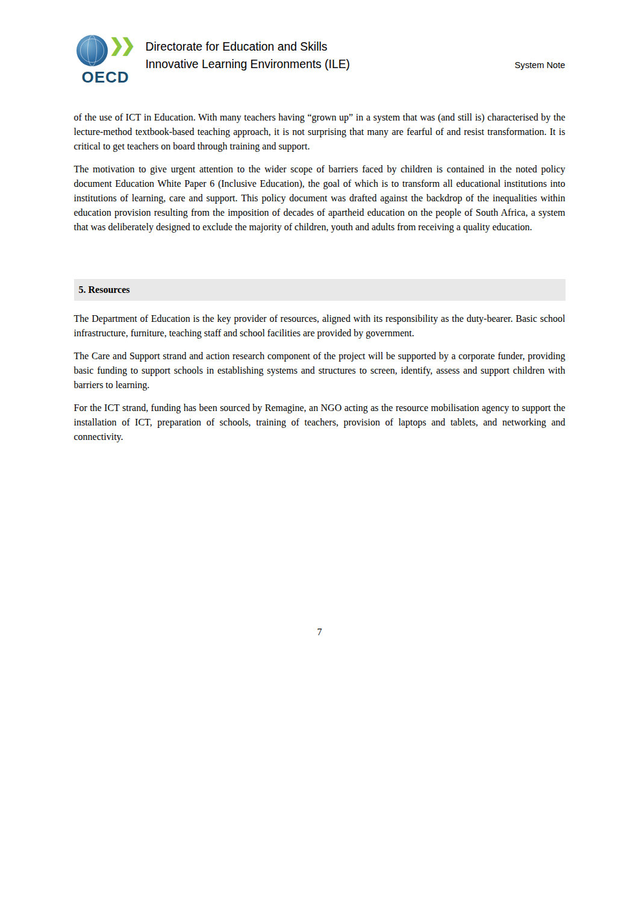❯❯
OECD
Directorate for Education and Skills
Innovative Learning Environments (ILE) System Note
of the use of ICT in Education. With many teachers having “grown up” in a system that was (and still is) characterised by the lecture-method textbook-based teaching approach, it is not surprising that many are fearful of and resist transformation. It is critical to get teachers on board through training and support.
The motivation to give urgent attention to the wider scope of barriers faced by children is contained in the noted policy document Education White Paper 6 (Inclusive Education), the goal of which is to transform all educational institutions into institutions of learning, care and support. This policy document was drafted against the backdrop of the inequalities within education provision resulting from the imposition of decades of apartheid education on the people of South Africa, a system that was deliberately designed to exclude the majority of children, youth and adults from receiving a quality education.
5. Resources
The Department of Education is the key provider of resources, aligned with its responsibility as the duty-bearer. Basic school infrastructure, furniture, teaching staff and school facilities are provided by government.
The Care and Support strand and action research component of the project will be supported by a corporate funder, providing basic funding to support schools in establishing systems and structures to screen, identify, assess and support children with barriers to learning.
For the ICT strand, funding has been sourced by Remagine, an NGO acting as the resource mobilisation agency to support the installation of ICT, preparation of schools, training of teachers, provision of laptops and tablets, and networking and connectivity.
7